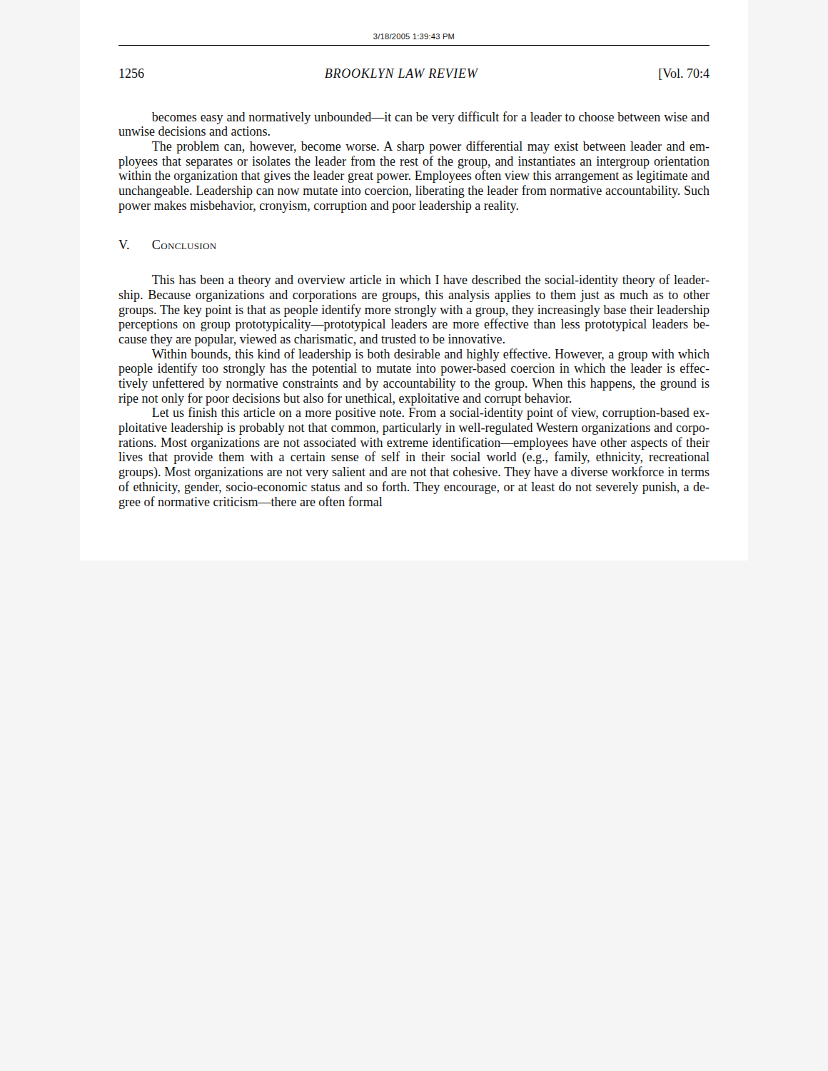3/18/2005 1:39:43 PM
1256 BROOKLYN LAW REVIEW [Vol. 70:4
becomes easy and normatively unbounded—it can be very difficult for a leader to choose between wise and unwise decisions and actions.
The problem can, however, become worse. A sharp power differential may exist between leader and employees that separates or isolates the leader from the rest of the group, and instantiates an intergroup orientation within the organization that gives the leader great power. Employees often view this arrangement as legitimate and unchangeable. Leadership can now mutate into coercion, liberating the leader from normative accountability. Such power makes misbehavior, cronyism, corruption and poor leadership a reality.
V. Conclusion
This has been a theory and overview article in which I have described the social-identity theory of leadership. Because organizations and corporations are groups, this analysis applies to them just as much as to other groups. The key point is that as people identify more strongly with a group, they increasingly base their leadership perceptions on group prototypicality—prototypical leaders are more effective than less prototypical leaders because they are popular, viewed as charismatic, and trusted to be innovative.
Within bounds, this kind of leadership is both desirable and highly effective. However, a group with which people identify too strongly has the potential to mutate into power-based coercion in which the leader is effectively unfettered by normative constraints and by accountability to the group. When this happens, the ground is ripe not only for poor decisions but also for unethical, exploitative and corrupt behavior.
Let us finish this article on a more positive note. From a social-identity point of view, corruption-based exploitative leadership is probably not that common, particularly in well-regulated Western organizations and corporations. Most organizations are not associated with extreme identification—employees have other aspects of their lives that provide them with a certain sense of self in their social world (e.g., family, ethnicity, recreational groups). Most organizations are not very salient and are not that cohesive. They have a diverse workforce in terms of ethnicity, gender, socio-economic status and so forth. They encourage, or at least do not severely punish, a degree of normative criticism—there are often formal